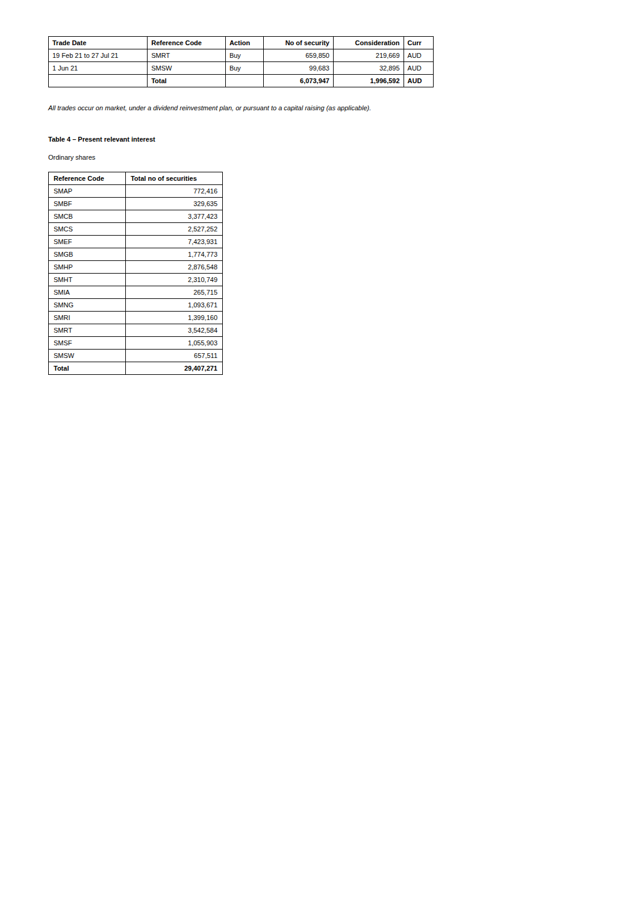| Trade Date | Reference Code | Action | No of security | Consideration | Curr |
| --- | --- | --- | --- | --- | --- |
| 19 Feb 21 to 27 Jul 21 | SMRT | Buy | 659,850 | 219,669 | AUD |
| 1 Jun 21 | SMSW | Buy | 99,683 | 32,895 | AUD |
| | Total | | 6,073,947 | 1,996,592 | AUD |
All trades occur on market, under a dividend reinvestment plan, or pursuant to a capital raising (as applicable).
Table 4 – Present relevant interest
Ordinary shares
| Reference Code | Total no of securities |
| --- | --- |
| SMAP | 772,416 |
| SMBF | 329,635 |
| SMCB | 3,377,423 |
| SMCS | 2,527,252 |
| SMEF | 7,423,931 |
| SMGB | 1,774,773 |
| SMHP | 2,876,548 |
| SMHT | 2,310,749 |
| SMIA | 265,715 |
| SMNG | 1,093,671 |
| SMRI | 1,399,160 |
| SMRT | 3,542,584 |
| SMSF | 1,055,903 |
| SMSW | 657,511 |
| Total | 29,407,271 |